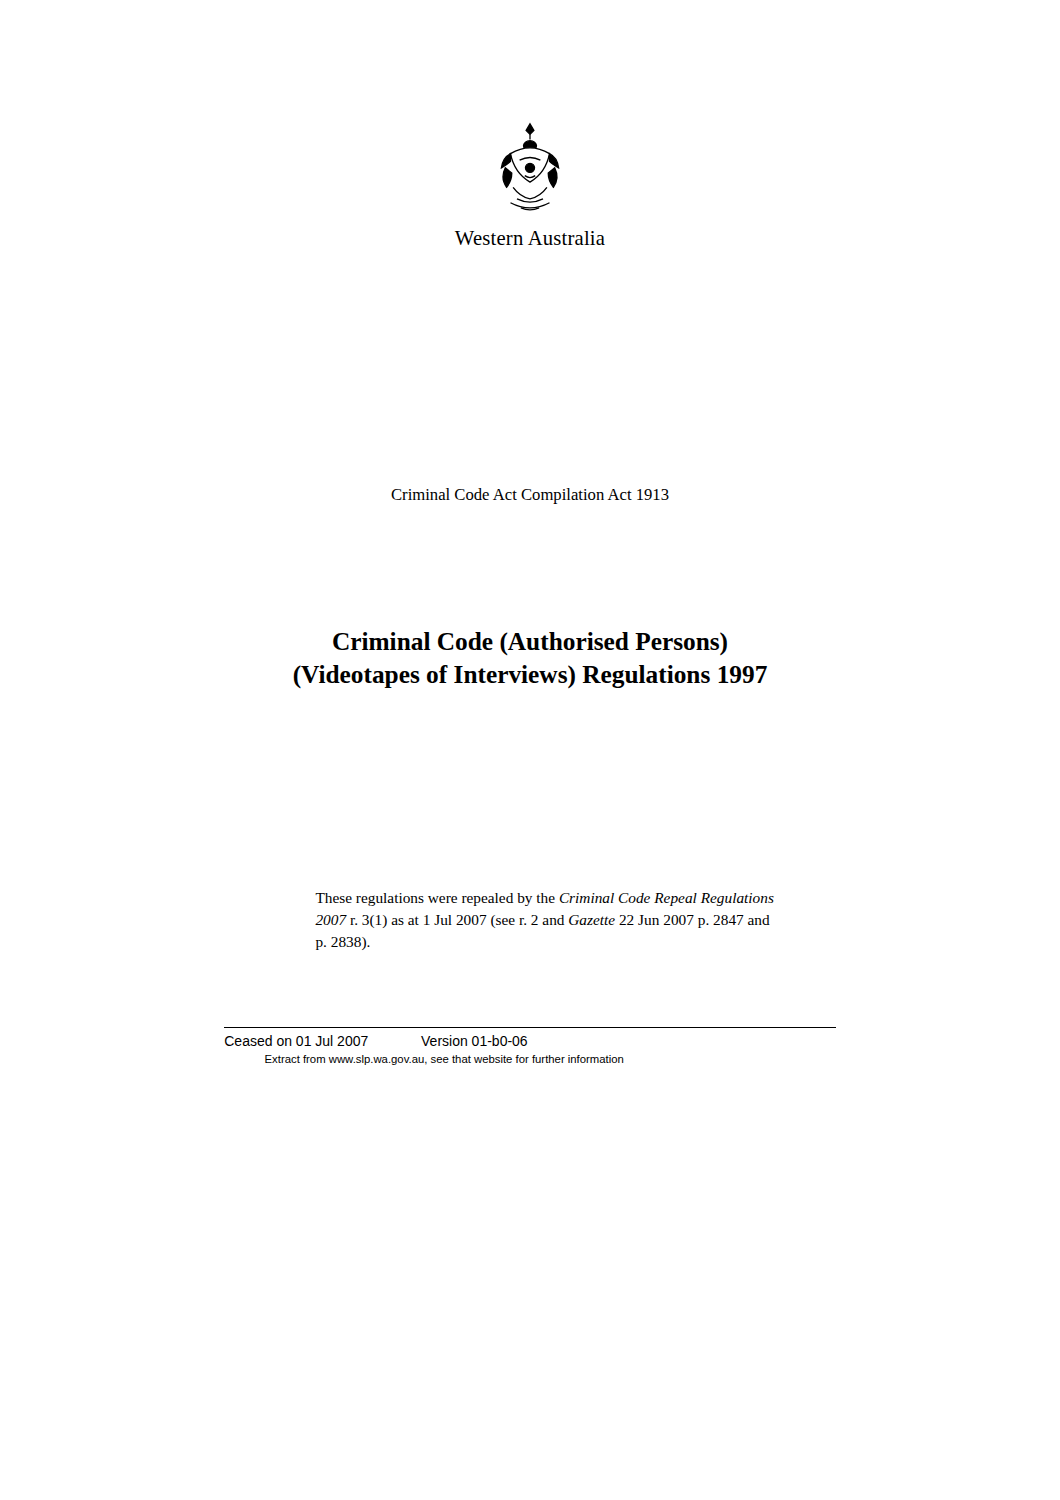Western Australia
Criminal Code Act Compilation Act 1913
Criminal Code (Authorised Persons)
(Videotapes of Interviews) Regulations 1997
These regulations were repealed by the Criminal Code Repeal Regulations 2007 r. 3(1) as at 1 Jul 2007 (see r. 2 and Gazette 22 Jun 2007 p. 2847 and p. 2838).
Ceased on 01 Jul 2007 Version 01-b0-06
Extract from www.slp.wa.gov.au, see that website for further information